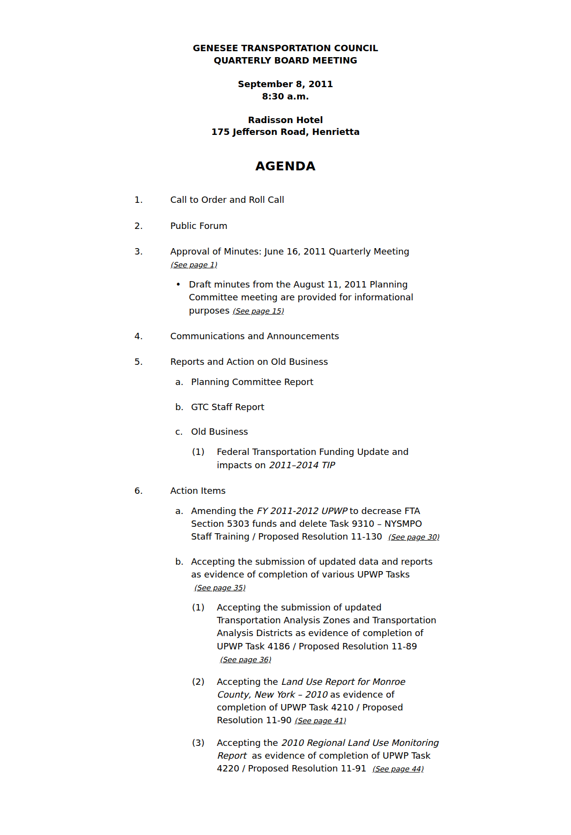GENESEE TRANSPORTATION COUNCIL
QUARTERLY BOARD MEETING
September 8, 2011
8:30 a.m.
Radisson Hotel
175 Jefferson Road, Henrietta
AGENDA
Call to Order and Roll Call
Public Forum
Approval of Minutes: June 16, 2011 Quarterly Meeting (See page 1)
Draft minutes from the August 11, 2011 Planning Committee meeting are provided for informational purposes (See page 15)
Communications and Announcements
Reports and Action on Old Business
Planning Committee Report
GTC Staff Report
Old Business
Federal Transportation Funding Update and impacts on 2011–2014 TIP
Action Items
Amending the FY 2011-2012 UPWP to decrease FTA Section 5303 funds and delete Task 9310 – NYSMPO Staff Training / Proposed Resolution 11-130 (See page 30)
Accepting the submission of updated data and reports as evidence of completion of various UPWP Tasks (See page 35)
Accepting the submission of updated Transportation Analysis Zones and Transportation Analysis Districts as evidence of completion of UPWP Task 4186 / Proposed Resolution 11-89 (See page 36)
Accepting the Land Use Report for Monroe County, New York – 2010 as evidence of completion of UPWP Task 4210 / Proposed Resolution 11-90 (See page 41)
Accepting the 2010 Regional Land Use Monitoring Report as evidence of completion of UPWP Task 4220 / Proposed Resolution 11-91 (See page 44)